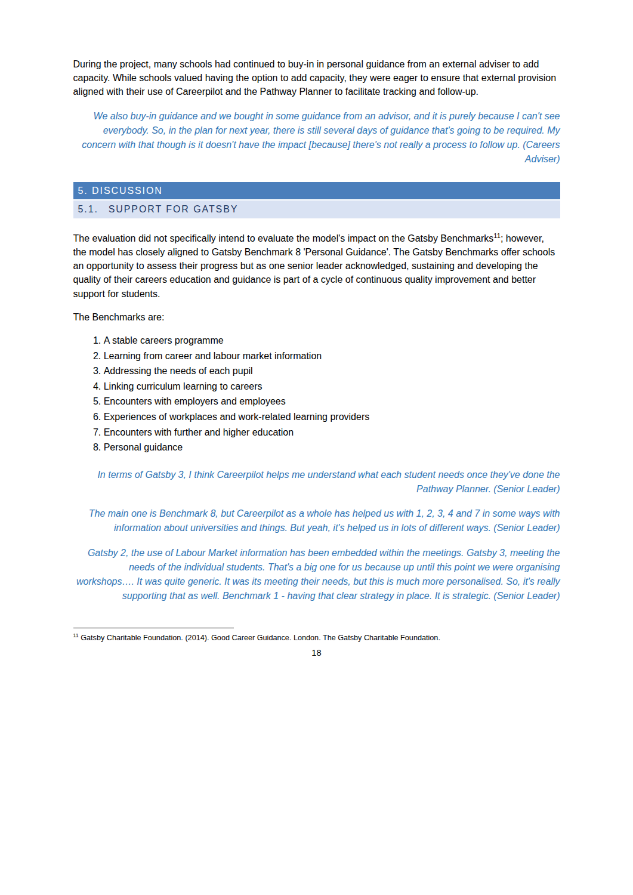During the project, many schools had continued to buy-in in personal guidance from an external adviser to add capacity. While schools valued having the option to add capacity, they were eager to ensure that external provision aligned with their use of Careerpilot and the Pathway Planner to facilitate tracking and follow-up.
We also buy-in guidance and we bought in some guidance from an advisor, and it is purely because I can't see everybody. So, in the plan for next year, there is still several days of guidance that's going to be required. My concern with that though is it doesn't have the impact [because] there's not really a process to follow up. (Careers Adviser)
5. Discussion
5.1. Support for Gatsby
The evaluation did not specifically intend to evaluate the model's impact on the Gatsby Benchmarks11; however, the model has closely aligned to Gatsby Benchmark 8 'Personal Guidance'. The Gatsby Benchmarks offer schools an opportunity to assess their progress but as one senior leader acknowledged, sustaining and developing the quality of their careers education and guidance is part of a cycle of continuous quality improvement and better support for students.
The Benchmarks are:
A stable careers programme
Learning from career and labour market information
Addressing the needs of each pupil
Linking curriculum learning to careers
Encounters with employers and employees
Experiences of workplaces and work-related learning providers
Encounters with further and higher education
Personal guidance
In terms of Gatsby 3, I think Careerpilot helps me understand what each student needs once they've done the Pathway Planner. (Senior Leader)
The main one is Benchmark 8, but Careerpilot as a whole has helped us with 1, 2, 3, 4 and 7 in some ways with information about universities and things. But yeah, it's helped us in lots of different ways. (Senior Leader)
Gatsby 2, the use of Labour Market information has been embedded within the meetings. Gatsby 3, meeting the needs of the individual students. That's a big one for us because up until this point we were organising workshops…. It was quite generic. It was its meeting their needs, but this is much more personalised. So, it's really supporting that as well. Benchmark 1 - having that clear strategy in place. It is strategic. (Senior Leader)
11 Gatsby Charitable Foundation. (2014). Good Career Guidance. London. The Gatsby Charitable Foundation.
18